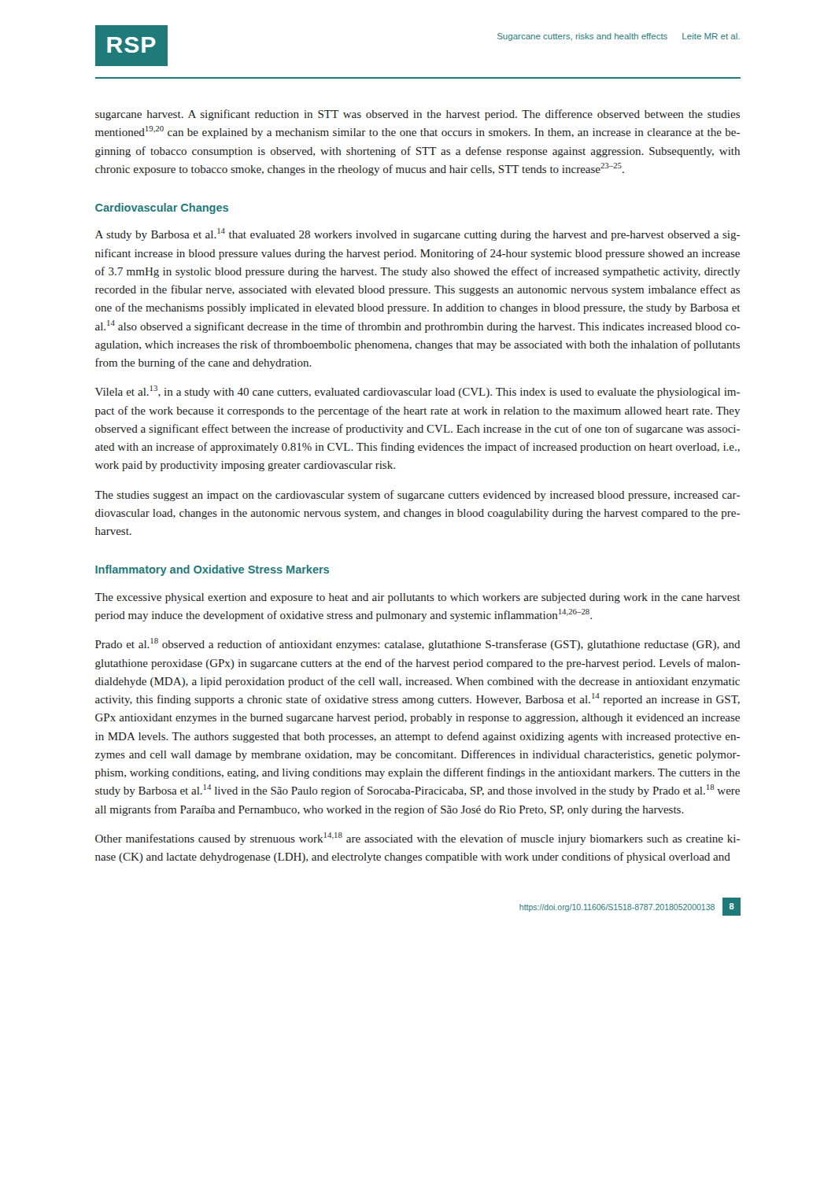RSP
Sugarcane cutters, risks and health effectsLeite MR et al.
sugarcane harvest. A significant reduction in STT was observed in the harvest period. The difference observed between the studies mentioned19,20 can be explained by a mechanism similar to the one that occurs in smokers. In them, an increase in clearance at the beginning of tobacco consumption is observed, with shortening of STT as a defense response against aggression. Subsequently, with chronic exposure to tobacco smoke, changes in the rheology of mucus and hair cells, STT tends to increase23–25.
Cardiovascular Changes
A study by Barbosa et al.14 that evaluated 28 workers involved in sugarcane cutting during the harvest and pre-harvest observed a significant increase in blood pressure values during the harvest period. Monitoring of 24-hour systemic blood pressure showed an increase of 3.7 mmHg in systolic blood pressure during the harvest. The study also showed the effect of increased sympathetic activity, directly recorded in the fibular nerve, associated with elevated blood pressure. This suggests an autonomic nervous system imbalance effect as one of the mechanisms possibly implicated in elevated blood pressure. In addition to changes in blood pressure, the study by Barbosa et al.14 also observed a significant decrease in the time of thrombin and prothrombin during the harvest. This indicates increased blood coagulation, which increases the risk of thromboembolic phenomena, changes that may be associated with both the inhalation of pollutants from the burning of the cane and dehydration.
Vilela et al.13, in a study with 40 cane cutters, evaluated cardiovascular load (CVL). This index is used to evaluate the physiological impact of the work because it corresponds to the percentage of the heart rate at work in relation to the maximum allowed heart rate. They observed a significant effect between the increase of productivity and CVL. Each increase in the cut of one ton of sugarcane was associated with an increase of approximately 0.81% in CVL. This finding evidences the impact of increased production on heart overload, i.e., work paid by productivity imposing greater cardiovascular risk.
The studies suggest an impact on the cardiovascular system of sugarcane cutters evidenced by increased blood pressure, increased cardiovascular load, changes in the autonomic nervous system, and changes in blood coagulability during the harvest compared to the pre-harvest.
Inflammatory and Oxidative Stress Markers
The excessive physical exertion and exposure to heat and air pollutants to which workers are subjected during work in the cane harvest period may induce the development of oxidative stress and pulmonary and systemic inflammation14,26–28.
Prado et al.18 observed a reduction of antioxidant enzymes: catalase, glutathione S-transferase (GST), glutathione reductase (GR), and glutathione peroxidase (GPx) in sugarcane cutters at the end of the harvest period compared to the pre-harvest period. Levels of malondialdehyde (MDA), a lipid peroxidation product of the cell wall, increased. When combined with the decrease in antioxidant enzymatic activity, this finding supports a chronic state of oxidative stress among cutters. However, Barbosa et al.14 reported an increase in GST, GPx antioxidant enzymes in the burned sugarcane harvest period, probably in response to aggression, although it evidenced an increase in MDA levels. The authors suggested that both processes, an attempt to defend against oxidizing agents with increased protective enzymes and cell wall damage by membrane oxidation, may be concomitant. Differences in individual characteristics, genetic polymorphism, working conditions, eating, and living conditions may explain the different findings in the antioxidant markers. The cutters in the study by Barbosa et al.14 lived in the São Paulo region of Sorocaba-Piracicaba, SP, and those involved in the study by Prado et al.18 were all migrants from Paraíba and Pernambuco, who worked in the region of São José do Rio Preto, SP, only during the harvests.
Other manifestations caused by strenuous work14,18 are associated with the elevation of muscle injury biomarkers such as creatine kinase (CK) and lactate dehydrogenase (LDH), and electrolyte changes compatible with work under conditions of physical overload and
https://doi.org/10.11606/S1518-8787.2018052000138 8